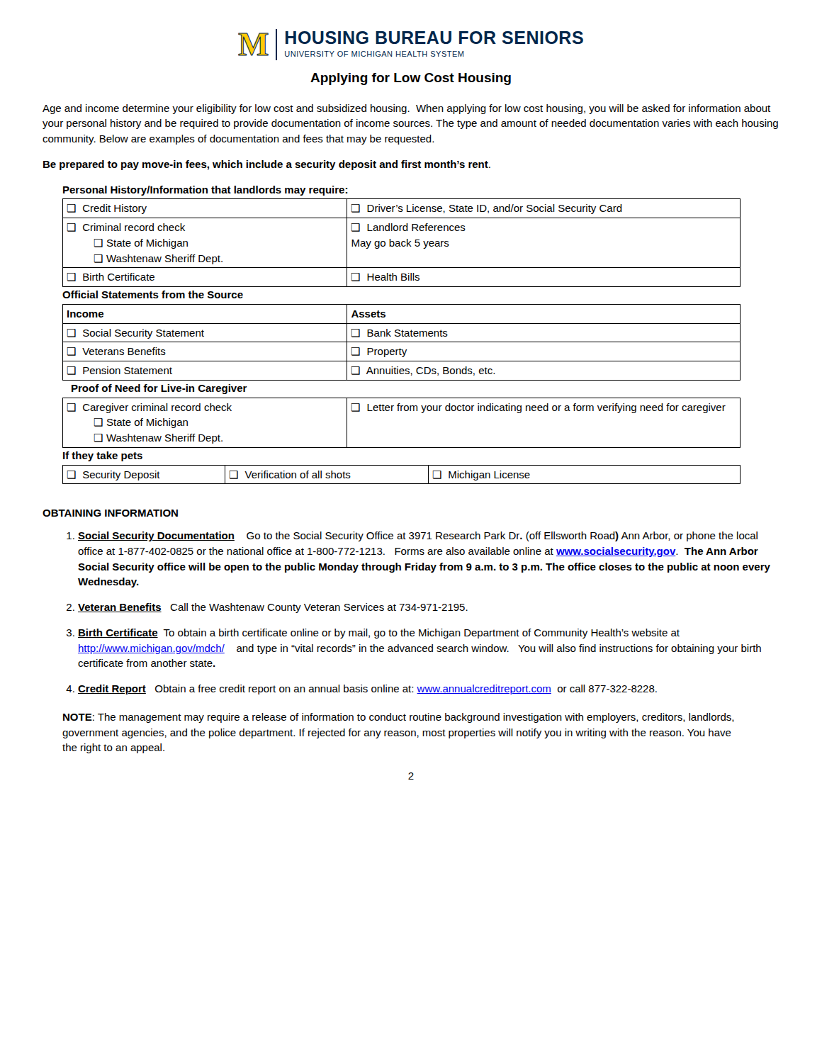M HOUSING BUREAU FOR SENIORS
UNIVERSITY OF MICHIGAN HEALTH SYSTEM
Applying for Low Cost Housing
Age and income determine your eligibility for low cost and subsidized housing. When applying for low cost housing, you will be asked for information about your personal history and be required to provide documentation of income sources. The type and amount of needed documentation varies with each housing community. Below are examples of documentation and fees that may be requested.
Be prepared to pay move-in fees, which include a security deposit and first month’s rent.
Personal History/Information that landlords may require:
| ❑ Credit History | ❑ Driver’s License, State ID, and/or Social Security Card |
| ❑ Criminal record check ❑ State of Michigan ❑ Washtenaw Sheriff Dept. | ❑ Landlord References May go back 5 years |
| ❑ Birth Certificate | ❑ Health Bills |
Official Statements from the Source
| Income | Assets |
| ❑ Social Security Statement | ❑ Bank Statements |
| ❑ Veterans Benefits | ❑ Property |
| ❑ Pension Statement | ❑ Annuities, CDs, Bonds, etc. |
Proof of Need for Live-in Caregiver
| ❑ Caregiver criminal record check ❑ State of Michigan ❑ Washtenaw Sheriff Dept. | ❑ Letter from your doctor indicating need or a form verifying need for caregiver |
If they take pets
| ❑ Security Deposit | ❑ Verification of all shots | ❑ Michigan License |
OBTAINING INFORMATION
Social Security Documentation Go to the Social Security Office at 3971 Research Park Dr. (off Ellsworth Road) Ann Arbor, or phone the local office at 1-877-402-0825 or the national office at 1-800-772-1213. Forms are also available online at www.socialsecurity.gov. The Ann Arbor Social Security office will be open to the public Monday through Friday from 9 a.m. to 3 p.m. The office closes to the public at noon every Wednesday.
Veteran Benefits Call the Washtenaw County Veteran Services at 734-971-2195.
Birth Certificate To obtain a birth certificate online or by mail, go to the Michigan Department of Community Health’s website at http://www.michigan.gov/mdch/ and type in “vital records” in the advanced search window. You will also find instructions for obtaining your birth certificate from another state.
Credit Report Obtain a free credit report on an annual basis online at: www.annualcreditreport.com or call 877-322-8228.
NOTE: The management may require a release of information to conduct routine background investigation with employers, creditors, landlords, government agencies, and the police department. If rejected for any reason, most properties will notify you in writing with the reason. You have the right to an appeal.
2